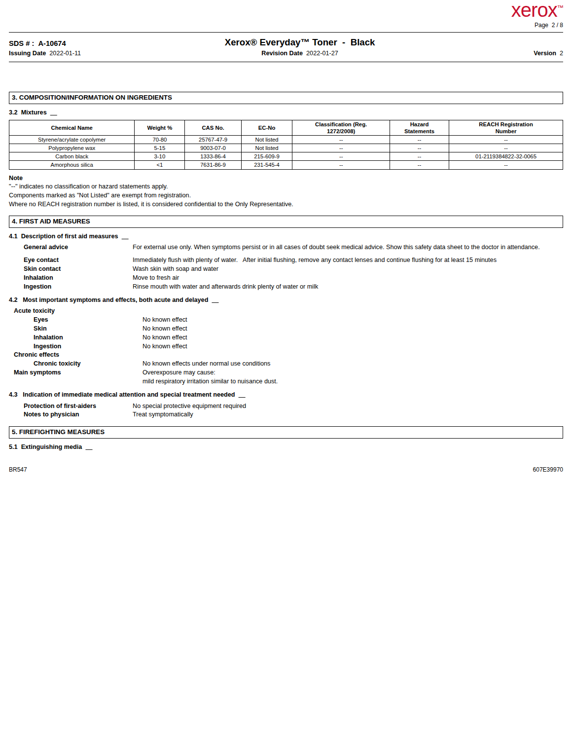xerox™
Page 2 / 8
| SDS # : A-10674 | Xerox® Everyday™ Toner - Black | |
| Issuing Date 2022-01-11 | Revision Date 2022-01-27 | Version 2 |
3. COMPOSITION/INFORMATION ON INGREDIENTS
3.2 Mixtures
| Chemical Name | Weight % | CAS No. | EC-No | Classification (Reg. 1272/2008) | Hazard Statements | REACH Registration Number |
| --- | --- | --- | --- | --- | --- | --- |
| Styrene/acrylate copolymer | 70-80 | 25767-47-9 | Not listed | -- | -- | -- |
| Polypropylene wax | 5-15 | 9003-07-0 | Not listed | -- | -- | -- |
| Carbon black | 3-10 | 1333-86-4 | 215-609-9 | -- | -- | 01-2119384822-32-0065 |
| Amorphous silica | <1 | 7631-86-9 | 231-545-4 | -- | -- | -- |
Note
"--" indicates no classification or hazard statements apply.
Components marked as "Not Listed" are exempt from registration.
Where no REACH registration number is listed, it is considered confidential to the Only Representative.
4. FIRST AID MEASURES
4.1 Description of first aid measures
| General advice | For external use only. When symptoms persist or in all cases of doubt seek medical advice. Show this safety data sheet to the doctor in attendance. |
| Eye contact | Immediately flush with plenty of water. After initial flushing, remove any contact lenses and continue flushing for at least 15 minutes |
| Skin contact | Wash skin with soap and water |
| Inhalation | Move to fresh air |
| Ingestion | Rinse mouth with water and afterwards drink plenty of water or milk |
4.2 Most important symptoms and effects, both acute and delayed
| Acute toxicity |
| Eyes | No known effect |
| Skin | No known effect |
| Inhalation | No known effect |
| Ingestion | No known effect |
| Chronic effects |
| Chronic toxicity | No known effects under normal use conditions |
| Main symptoms | Overexposure may cause: |
| | mild respiratory irritation similar to nuisance dust. |
4.3 Indication of immediate medical attention and special treatment needed
| Protection of first-aiders | No special protective equipment required |
| Notes to physician | Treat symptomatically |
5. FIREFIGHTING MEASURES
5.1 Extinguishing media
BR547 607E39970